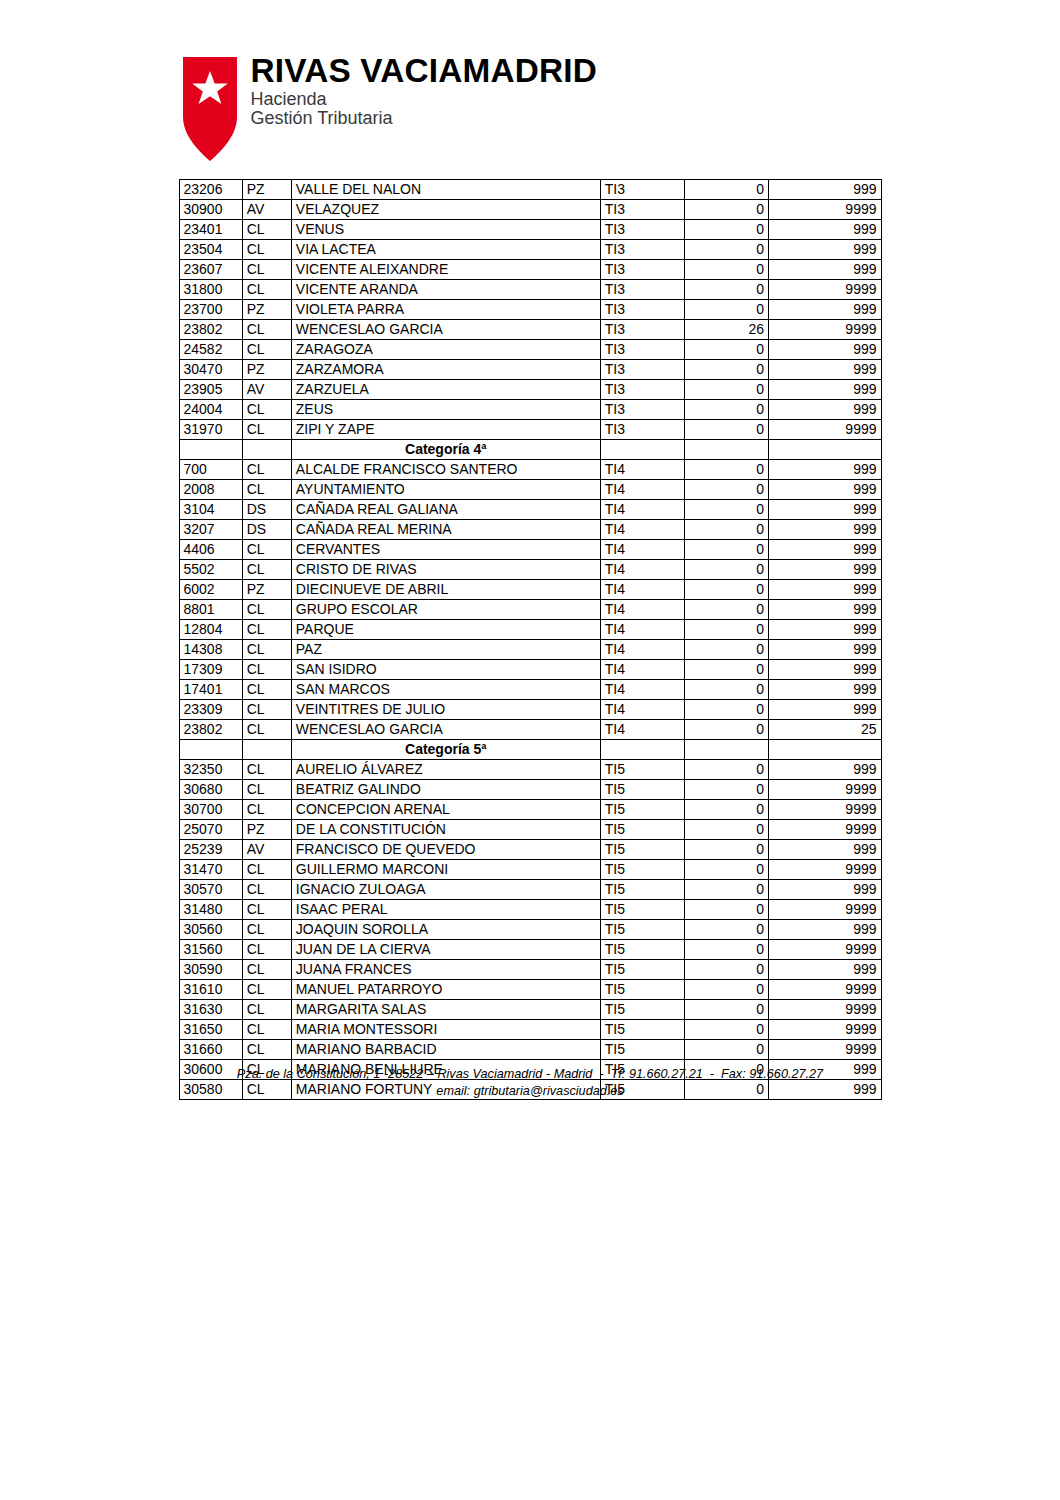RIVAS VACIAMADRID
Hacienda
Gestión Tributaria
| 23206 | PZ | VALLE DEL NALON | TI3 | 0 | 999 |
| 30900 | AV | VELAZQUEZ | TI3 | 0 | 9999 |
| 23401 | CL | VENUS | TI3 | 0 | 999 |
| 23504 | CL | VIA LACTEA | TI3 | 0 | 999 |
| 23607 | CL | VICENTE ALEIXANDRE | TI3 | 0 | 999 |
| 31800 | CL | VICENTE ARANDA | TI3 | 0 | 9999 |
| 23700 | PZ | VIOLETA PARRA | TI3 | 0 | 999 |
| 23802 | CL | WENCESLAO GARCIA | TI3 | 26 | 9999 |
| 24582 | CL | ZARAGOZA | TI3 | 0 | 999 |
| 30470 | PZ | ZARZAMORA | TI3 | 0 | 999 |
| 23905 | AV | ZARZUELA | TI3 | 0 | 999 |
| 24004 | CL | ZEUS | TI3 | 0 | 999 |
| 31970 | CL | ZIPI Y ZAPE | TI3 | 0 | 9999 |
| | | Categoría 4ª | | | |
| 700 | CL | ALCALDE FRANCISCO SANTERO | TI4 | 0 | 999 |
| 2008 | CL | AYUNTAMIENTO | TI4 | 0 | 999 |
| 3104 | DS | CAÑADA REAL GALIANA | TI4 | 0 | 999 |
| 3207 | DS | CAÑADA REAL MERINA | TI4 | 0 | 999 |
| 4406 | CL | CERVANTES | TI4 | 0 | 999 |
| 5502 | CL | CRISTO DE RIVAS | TI4 | 0 | 999 |
| 6002 | PZ | DIECINUEVE DE ABRIL | TI4 | 0 | 999 |
| 8801 | CL | GRUPO ESCOLAR | TI4 | 0 | 999 |
| 12804 | CL | PARQUE | TI4 | 0 | 999 |
| 14308 | CL | PAZ | TI4 | 0 | 999 |
| 17309 | CL | SAN ISIDRO | TI4 | 0 | 999 |
| 17401 | CL | SAN MARCOS | TI4 | 0 | 999 |
| 23309 | CL | VEINTITRES DE JULIO | TI4 | 0 | 999 |
| 23802 | CL | WENCESLAO GARCIA | TI4 | 0 | 25 |
| | | Categoría 5ª | | | |
| 32350 | CL | AURELIO ÁLVAREZ | TI5 | 0 | 999 |
| 30680 | CL | BEATRIZ GALINDO | TI5 | 0 | 9999 |
| 30700 | CL | CONCEPCION ARENAL | TI5 | 0 | 9999 |
| 25070 | PZ | DE LA CONSTITUCIÓN | TI5 | 0 | 9999 |
| 25239 | AV | FRANCISCO DE QUEVEDO | TI5 | 0 | 999 |
| 31470 | CL | GUILLERMO MARCONI | TI5 | 0 | 9999 |
| 30570 | CL | IGNACIO ZULOAGA | TI5 | 0 | 999 |
| 31480 | CL | ISAAC PERAL | TI5 | 0 | 9999 |
| 30560 | CL | JOAQUIN SOROLLA | TI5 | 0 | 999 |
| 31560 | CL | JUAN DE LA CIERVA | TI5 | 0 | 9999 |
| 30590 | CL | JUANA FRANCES | TI5 | 0 | 999 |
| 31610 | CL | MANUEL PATARROYO | TI5 | 0 | 9999 |
| 31630 | CL | MARGARITA SALAS | TI5 | 0 | 9999 |
| 31650 | CL | MARIA MONTESSORI | TI5 | 0 | 9999 |
| 31660 | CL | MARIANO BARBACID | TI5 | 0 | 9999 |
| 30600 | CL | MARIANO BENLLIURE | TI5 | 0 | 999 |
| 30580 | CL | MARIANO FORTUNY | TI5 | 0 | 999 |
Pza. de la Constitución, 1 -28522 – Rivas Vaciamadrid - Madrid - Tf: 91.660.27.21 - Fax: 91.660.27.27
email: gtributaria@rivasciudad.es